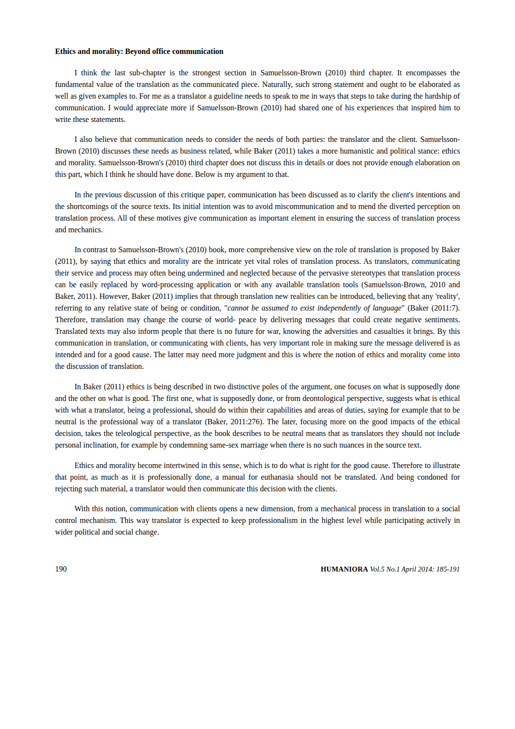Ethics and morality: Beyond office communication
I think the last sub-chapter is the strongest section in Samuelsson-Brown (2010) third chapter. It encompasses the fundamental value of the translation as the communicated piece. Naturally, such strong statement and ought to be elaborated as well as given examples to. For me as a translator a guideline needs to speak to me in ways that steps to take during the hardship of communication. I would appreciate more if Samuelsson-Brown (2010) had shared one of his experiences that inspired him to write these statements.
I also believe that communication needs to consider the needs of both parties: the translator and the client. Samuelsson-Brown (2010) discusses these needs as business related, while Baker (2011) takes a more humanistic and political stance: ethics and morality. Samuelsson-Brown's (2010) third chapter does not discuss this in details or does not provide enough elaboration on this part, which I think he should have done. Below is my argument to that.
In the previous discussion of this critique paper, communication has been discussed as to clarify the client's intentions and the shortcomings of the source texts. Its initial intention was to avoid miscommunication and to mend the diverted perception on translation process. All of these motives give communication as important element in ensuring the success of translation process and mechanics.
In contrast to Samuelsson-Brown's (2010) book, more comprehensive view on the role of translation is proposed by Baker (2011), by saying that ethics and morality are the intricate yet vital roles of translation process. As translators, communicating their service and process may often being undermined and neglected because of the pervasive stereotypes that translation process can be easily replaced by word-processing application or with any available translation tools (Samuelsson-Brown, 2010 and Baker, 2011). However, Baker (2011) implies that through translation new realities can be introduced, believing that any 'reality', referring to any relative state of being or condition, "cannot be assumed to exist independently of language" (Baker (2011:7). Therefore, translation may change the course of world- peace by delivering messages that could create negative sentiments. Translated texts may also inform people that there is no future for war, knowing the adversities and casualties it brings. By this communication in translation, or communicating with clients, has very important role in making sure the message delivered is as intended and for a good cause. The latter may need more judgment and this is where the notion of ethics and morality come into the discussion of translation.
In Baker (2011) ethics is being described in two distinctive poles of the argument, one focuses on what is supposedly done and the other on what is good. The first one, what is supposedly done, or from deontological perspective, suggests what is ethical with what a translator, being a professional, should do within their capabilities and areas of duties, saying for example that to be neutral is the professional way of a translator (Baker, 2011:276). The later, focusing more on the good impacts of the ethical decision, takes the teleological perspective, as the book describes to be neutral means that as translators they should not include personal inclination, for example by condemning same-sex marriage when there is no such nuances in the source text.
Ethics and morality become intertwined in this sense, which is to do what is right for the good cause. Therefore to illustrate that point, as much as it is professionally done, a manual for euthanasia should not be translated. And being condoned for rejecting such material, a translator would then communicate this decision with the clients.
With this notion, communication with clients opens a new dimension, from a mechanical process in translation to a social control mechanism. This way translator is expected to keep professionalism in the highest level while participating actively in wider political and social change.
190 HUMANIORA Vol.5 No.1 April 2014: 185-191